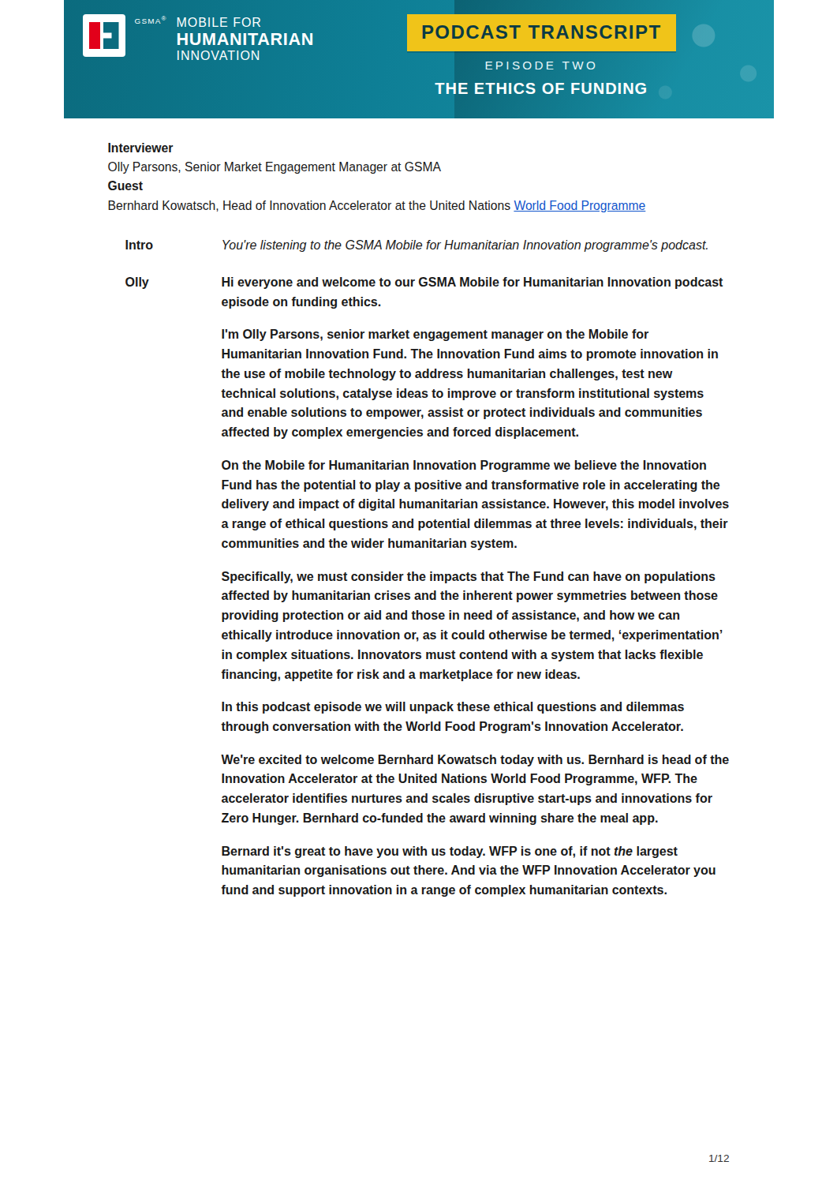GSMA®
MOBILE FOR HUMANITARIAN INNOVATION
Podcast Transcript Episode Two The Ethics of Funding
Interviewer Olly Parsons, Senior Market Engagement Manager at GSMA
Guest Bernhard Kowatsch, Head of Innovation Accelerator at the United Nations World Food Programme
Intro
You're listening to the GSMA Mobile for Humanitarian Innovation programme's podcast.
Olly
Hi everyone and welcome to our GSMA Mobile for Humanitarian Innovation podcast episode on funding ethics.
I'm Olly Parsons, senior market engagement manager on the Mobile for Humanitarian Innovation Fund. The Innovation Fund aims to promote innovation in the use of mobile technology to address humanitarian challenges, test new technical solutions, catalyse ideas to improve or transform institutional systems and enable solutions to empower, assist or protect individuals and communities affected by complex emergencies and forced displacement.
On the Mobile for Humanitarian Innovation Programme we believe the Innovation Fund has the potential to play a positive and transformative role in accelerating the delivery and impact of digital humanitarian assistance. However, this model involves a range of ethical questions and potential dilemmas at three levels: individuals, their communities and the wider humanitarian system.
Specifically, we must consider the impacts that The Fund can have on populations affected by humanitarian crises and the inherent power symmetries between those providing protection or aid and those in need of assistance, and how we can ethically introduce innovation or, as it could otherwise be termed, ‘experimentation’ in complex situations. Innovators must contend with a system that lacks flexible financing, appetite for risk and a marketplace for new ideas.
In this podcast episode we will unpack these ethical questions and dilemmas through conversation with the World Food Program's Innovation Accelerator.
We're excited to welcome Bernhard Kowatsch today with us. Bernhard is head of the Innovation Accelerator at the United Nations World Food Programme, WFP. The accelerator identifies nurtures and scales disruptive start-ups and innovations for Zero Hunger. Bernhard co-funded the award winning share the meal app.
Bernard it's great to have you with us today. WFP is one of, if not the largest humanitarian organisations out there. And via the WFP Innovation Accelerator you fund and support innovation in a range of complex humanitarian contexts.
1/12